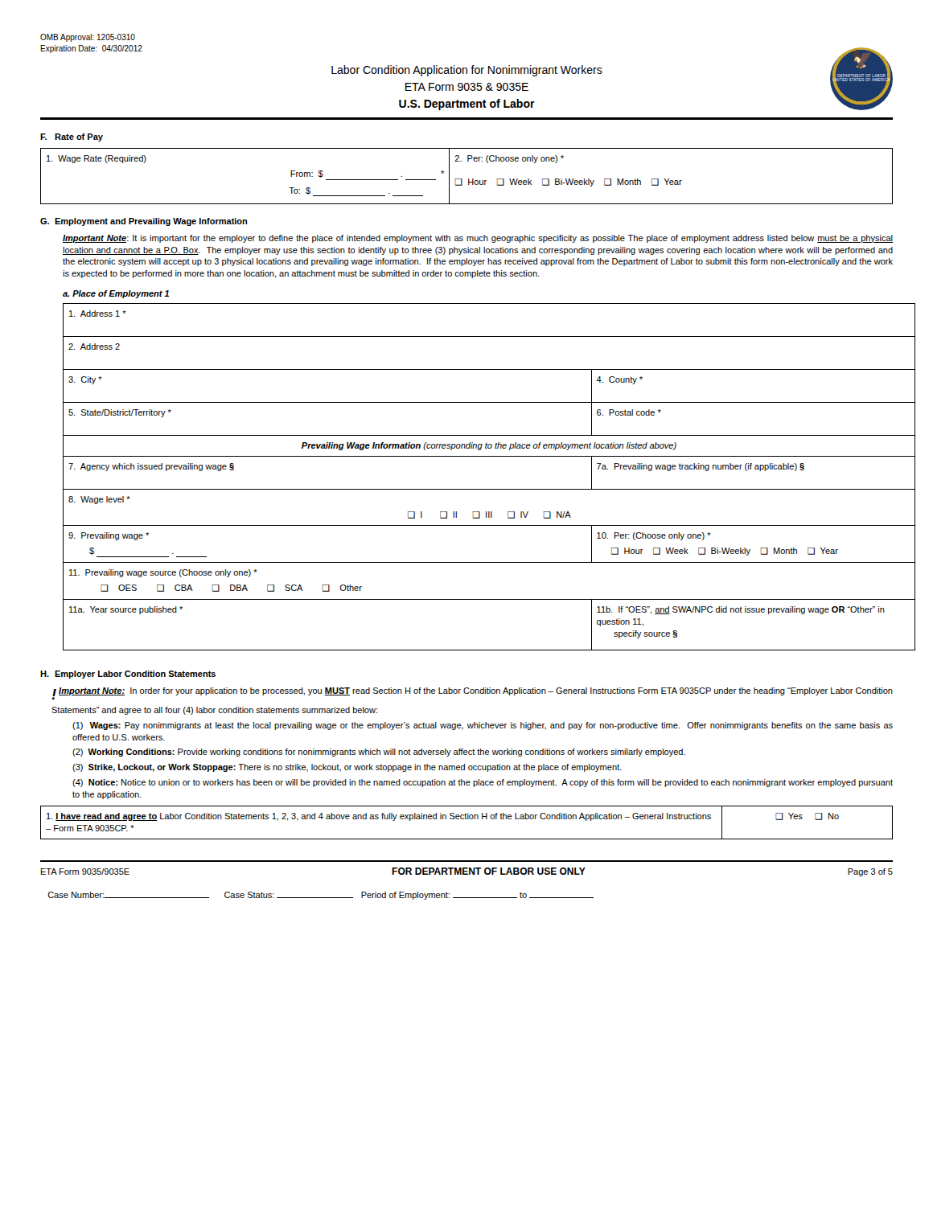OMB Approval: 1205-0310
Expiration Date: 04/30/2012
🦅
DEPARTMENT OF LABOR
UNITED STATES OF AMERICA
Labor Condition Application for Nonimmigrant Workers
ETA Form 9035 & 9035E
U.S. Department of Labor
F. Rate of Pay
| 1. Wage Rate (Required) From: $ . * To: $ . | 2. Per: (Choose only one) * Hour Week Bi-Weekly Month Year |
G. Employment and Prevailing Wage Information
Important Note: It is important for the employer to define the place of intended employment with as much geographic specificity as possible The place of employment address listed below must be a physical location and cannot be a P.O. Box. The employer may use this section to identify up to three (3) physical locations and corresponding prevailing wages covering each location where work will be performed and the electronic system will accept up to 3 physical locations and prevailing wage information. If the employer has received approval from the Department of Labor to submit this form non-electronically and the work is expected to be performed in more than one location, an attachment must be submitted in order to complete this section.
a. Place of Employment 1
| 1. Address 1 * |
| 2. Address 2 |
| 3. City * | 4. County * |
| 5. State/District/Territory * | 6. Postal code * |
| Prevailing Wage Information (corresponding to the place of employment location listed above) |
| 7. Agency which issued prevailing wage § | 7a. Prevailing wage tracking number (if applicable) § |
| 8. Wage level * I II III IV N/A |
| 9. Prevailing wage * $ . | 10. Per: (Choose only one) * Hour Week Bi-Weekly Month Year |
| 11. Prevailing wage source (Choose only one) * ❑ OES ❑ CBA ❑ DBA ❑ SCA ❑ Other |
| 11a. Year source published * | 11b. If “OES”, and SWA/NPC did not issue prevailing wage OR “Other” in question 11, specify source § |
H. Employer Labor Condition Statements
! Important Note: In order for your application to be processed, you MUST read Section H of the Labor Condition Application – General Instructions Form ETA 9035CP under the heading “Employer Labor Condition Statements” and agree to all four (4) labor condition statements summarized below:
(1) Wages: Pay nonimmigrants at least the local prevailing wage or the employer’s actual wage, whichever is higher, and pay for non-productive time. Offer nonimmigrants benefits on the same basis as offered to U.S. workers.
(2) Working Conditions: Provide working conditions for nonimmigrants which will not adversely affect the working conditions of workers similarly employed.
(3) Strike, Lockout, or Work Stoppage: There is no strike, lockout, or work stoppage in the named occupation at the place of employment.
(4) Notice: Notice to union or to workers has been or will be provided in the named occupation at the place of employment. A copy of this form will be provided to each nonimmigrant worker employed pursuant to the application.
| 1. I have read and agree to Labor Condition Statements 1, 2, 3, and 4 above and as fully explained in Section H of the Labor Condition Application – General Instructions – Form ETA 9035CP. * | ❑ Yes ❑ No |
ETA Form 9035/9035E
FOR DEPARTMENT OF LABOR USE ONLY
Page 3 of 5
Case Number: Case Status: Period of Employment: to